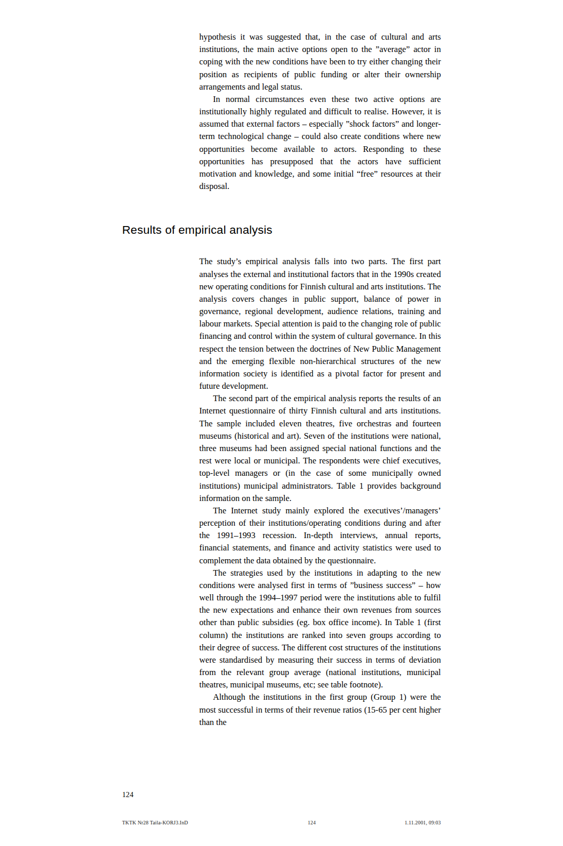hypothesis it was suggested that, in the case of cultural and arts institutions, the main active options open to the ”average” actor in coping with the new conditions have been to try either changing their position as recipients of public funding or alter their ownership arrangements and legal status.
In normal circumstances even these two active options are institutionally highly regulated and difficult to realise. However, it is assumed that external factors – especially ”shock factors” and longer-term technological change – could also create conditions where new opportunities become available to actors. Responding to these opportunities has presupposed that the actors have sufficient motivation and knowledge, and some initial “free” resources at their disposal.
Results of empirical analysis
The study’s empirical analysis falls into two parts. The first part analyses the external and institutional factors that in the 1990s created new operating conditions for Finnish cultural and arts institutions. The analysis covers changes in public support, balance of power in governance, regional development, audience relations, training and labour markets. Special attention is paid to the changing role of public financing and control within the system of cultural governance. In this respect the tension between the doctrines of New Public Management and the emerging flexible non-hierarchical structures of the new information society is identified as a pivotal factor for present and future development.
The second part of the empirical analysis reports the results of an Internet questionnaire of thirty Finnish cultural and arts institutions. The sample included eleven theatres, five orchestras and fourteen museums (historical and art). Seven of the institutions were national, three museums had been assigned special national functions and the rest were local or municipal. The respondents were chief executives, top-level managers or (in the case of some municipally owned institutions) municipal administrators. Table 1 provides background information on the sample.
The Internet study mainly explored the executives’/managers’ perception of their institutions/operating conditions during and after the 1991–1993 recession. In-depth interviews, annual reports, financial statements, and finance and activity statistics were used to complement the data obtained by the questionnaire.
The strategies used by the institutions in adapting to the new conditions were analysed first in terms of ”business success” – how well through the 1994–1997 period were the institutions able to fulfil the new expectations and enhance their own revenues from sources other than public subsidies (eg. box office income). In Table 1 (first column) the institutions are ranked into seven groups according to their degree of success. The different cost structures of the institutions were standardised by measuring their success in terms of deviation from the relevant group average (national institutions, municipal theatres, municipal museums, etc; see table footnote).
Although the institutions in the first group (Group 1) were the most successful in terms of their revenue ratios (15-65 per cent higher than the
124
TKTK Nr28 Taila-KORJ3.InD 124 1.11.2001, 09:03